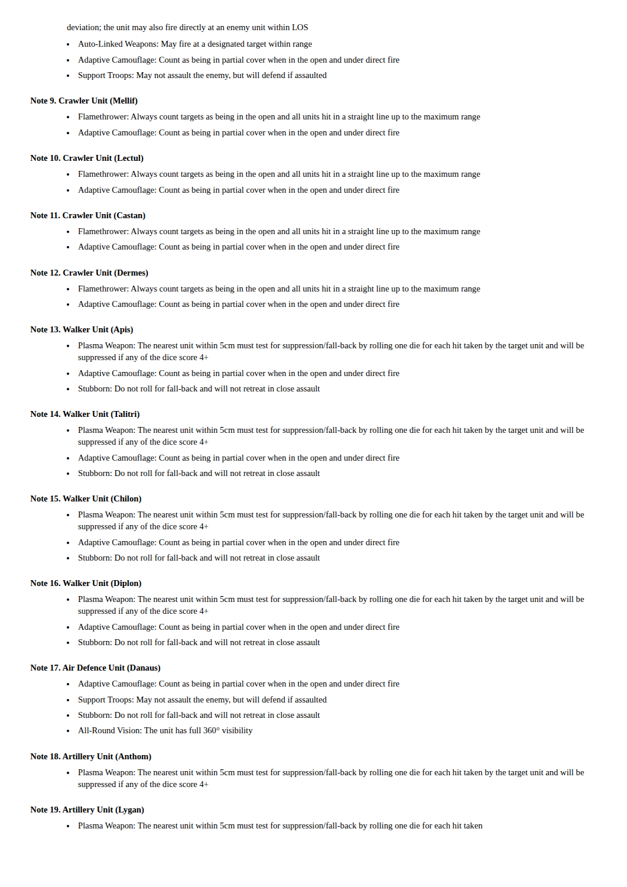deviation; the unit may also fire directly at an enemy unit within LOS
Auto-Linked Weapons: May fire at a designated target within range
Adaptive Camouflage: Count as being in partial cover when in the open and under direct fire
Support Troops: May not assault the enemy, but will defend if assaulted
Note 9. Crawler Unit (Mellif)
Flamethrower: Always count targets as being in the open and all units hit in a straight line up to the maximum range
Adaptive Camouflage: Count as being in partial cover when in the open and under direct fire
Note 10. Crawler Unit (Lectul)
Flamethrower: Always count targets as being in the open and all units hit in a straight line up to the maximum range
Adaptive Camouflage: Count as being in partial cover when in the open and under direct fire
Note 11. Crawler Unit (Castan)
Flamethrower: Always count targets as being in the open and all units hit in a straight line up to the maximum range
Adaptive Camouflage: Count as being in partial cover when in the open and under direct fire
Note 12. Crawler Unit (Dermes)
Flamethrower: Always count targets as being in the open and all units hit in a straight line up to the maximum range
Adaptive Camouflage: Count as being in partial cover when in the open and under direct fire
Note 13. Walker Unit (Apis)
Plasma Weapon: The nearest unit within 5cm must test for suppression/fall-back by rolling one die for each hit taken by the target unit and will be suppressed if any of the dice score 4+
Adaptive Camouflage: Count as being in partial cover when in the open and under direct fire
Stubborn: Do not roll for fall-back and will not retreat in close assault
Note 14. Walker Unit (Talitri)
Plasma Weapon: The nearest unit within 5cm must test for suppression/fall-back by rolling one die for each hit taken by the target unit and will be suppressed if any of the dice score 4+
Adaptive Camouflage: Count as being in partial cover when in the open and under direct fire
Stubborn: Do not roll for fall-back and will not retreat in close assault
Note 15. Walker Unit (Chilon)
Plasma Weapon: The nearest unit within 5cm must test for suppression/fall-back by rolling one die for each hit taken by the target unit and will be suppressed if any of the dice score 4+
Adaptive Camouflage: Count as being in partial cover when in the open and under direct fire
Stubborn: Do not roll for fall-back and will not retreat in close assault
Note 16. Walker Unit (Diplon)
Plasma Weapon: The nearest unit within 5cm must test for suppression/fall-back by rolling one die for each hit taken by the target unit and will be suppressed if any of the dice score 4+
Adaptive Camouflage: Count as being in partial cover when in the open and under direct fire
Stubborn: Do not roll for fall-back and will not retreat in close assault
Note 17. Air Defence Unit (Danaus)
Adaptive Camouflage: Count as being in partial cover when in the open and under direct fire
Support Troops: May not assault the enemy, but will defend if assaulted
Stubborn: Do not roll for fall-back and will not retreat in close assault
All-Round Vision: The unit has full 360° visibility
Note 18. Artillery Unit (Anthom)
Plasma Weapon: The nearest unit within 5cm must test for suppression/fall-back by rolling one die for each hit taken by the target unit and will be suppressed if any of the dice score 4+
Note 19. Artillery Unit (Lygan)
Plasma Weapon: The nearest unit within 5cm must test for suppression/fall-back by rolling one die for each hit taken